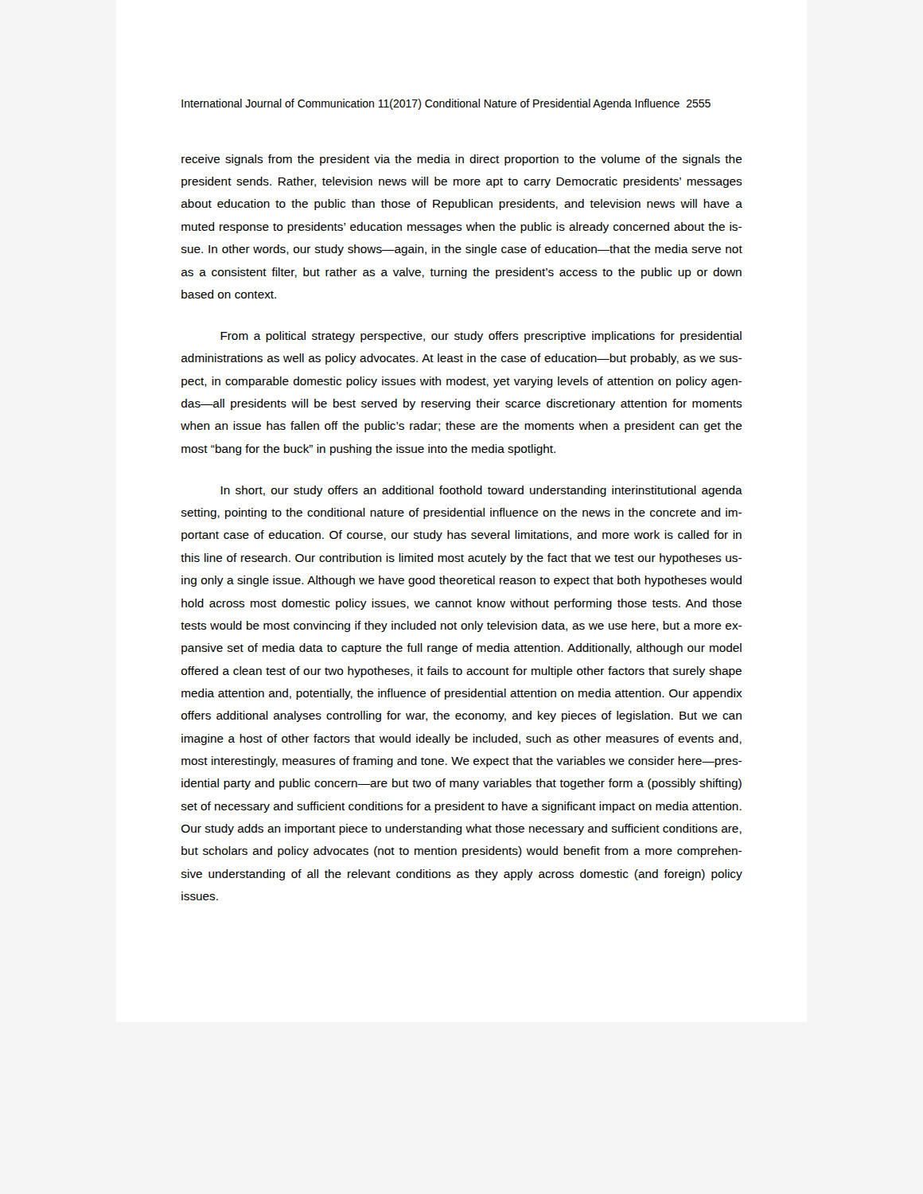International Journal of Communication 11(2017) Conditional Nature of Presidential Agenda Influence 2555
receive signals from the president via the media in direct proportion to the volume of the signals the president sends. Rather, television news will be more apt to carry Democratic presidents’ messages about education to the public than those of Republican presidents, and television news will have a muted response to presidents’ education messages when the public is already concerned about the issue. In other words, our study shows—again, in the single case of education—that the media serve not as a consistent filter, but rather as a valve, turning the president’s access to the public up or down based on context.
From a political strategy perspective, our study offers prescriptive implications for presidential administrations as well as policy advocates. At least in the case of education—but probably, as we suspect, in comparable domestic policy issues with modest, yet varying levels of attention on policy agendas—all presidents will be best served by reserving their scarce discretionary attention for moments when an issue has fallen off the public’s radar; these are the moments when a president can get the most “bang for the buck” in pushing the issue into the media spotlight.
In short, our study offers an additional foothold toward understanding interinstitutional agenda setting, pointing to the conditional nature of presidential influence on the news in the concrete and important case of education. Of course, our study has several limitations, and more work is called for in this line of research. Our contribution is limited most acutely by the fact that we test our hypotheses using only a single issue. Although we have good theoretical reason to expect that both hypotheses would hold across most domestic policy issues, we cannot know without performing those tests. And those tests would be most convincing if they included not only television data, as we use here, but a more expansive set of media data to capture the full range of media attention. Additionally, although our model offered a clean test of our two hypotheses, it fails to account for multiple other factors that surely shape media attention and, potentially, the influence of presidential attention on media attention. Our appendix offers additional analyses controlling for war, the economy, and key pieces of legislation. But we can imagine a host of other factors that would ideally be included, such as other measures of events and, most interestingly, measures of framing and tone. We expect that the variables we consider here—presidential party and public concern—are but two of many variables that together form a (possibly shifting) set of necessary and sufficient conditions for a president to have a significant impact on media attention. Our study adds an important piece to understanding what those necessary and sufficient conditions are, but scholars and policy advocates (not to mention presidents) would benefit from a more comprehensive understanding of all the relevant conditions as they apply across domestic (and foreign) policy issues.